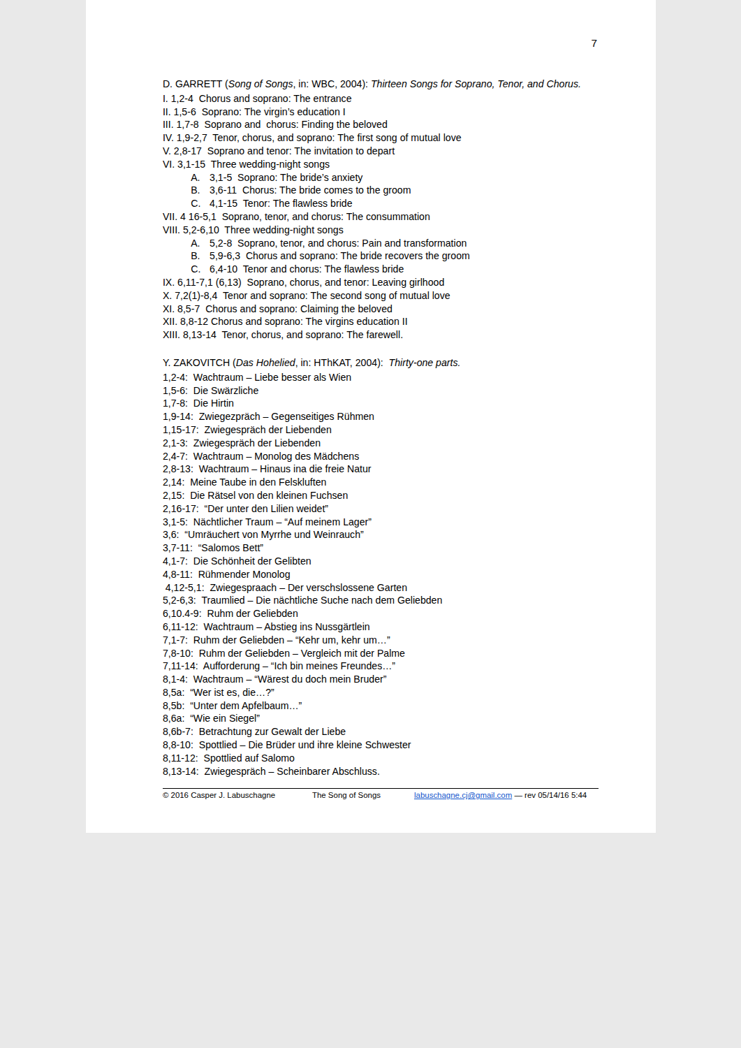7
D. GARRETT (Song of Songs, in: WBC, 2004): Thirteen Songs for Soprano, Tenor, and Chorus.
I. 1,2-4 Chorus and soprano: The entrance
II. 1,5-6 Soprano: The virgin’s education I
III. 1,7-8 Soprano and chorus: Finding the beloved
IV. 1,9-2,7 Tenor, chorus, and soprano: The first song of mutual love
V. 2,8-17 Soprano and tenor: The invitation to depart
VI. 3,1-15 Three wedding-night songs
A. 3,1-5 Soprano: The bride’s anxiety
B. 3,6-11 Chorus: The bride comes to the groom
C. 4,1-15 Tenor: The flawless bride
VII. 4 16-5,1 Soprano, tenor, and chorus: The consummation
VIII. 5,2-6,10 Three wedding-night songs
A. 5,2-8 Soprano, tenor, and chorus: Pain and transformation
B. 5,9-6,3 Chorus and soprano: The bride recovers the groom
C. 6,4-10 Tenor and chorus: The flawless bride
IX. 6,11-7,1 (6,13) Soprano, chorus, and tenor: Leaving girlhood
X. 7,2(1)-8,4 Tenor and soprano: The second song of mutual love
XI. 8,5-7 Chorus and soprano: Claiming the beloved
XII. 8,8-12 Chorus and soprano: The virgins education II
XIII. 8,13-14 Tenor, chorus, and soprano: The farewell.
Y. ZAKOVITCH (Das Hohelied, in: HThKAT, 2004): Thirty-one parts.
1,2-4: Wachtraum – Liebe besser als Wien
1,5-6: Die Swärzliche
1,7-8: Die Hirtin
1,9-14: Zwiegezpräch – Gegenseitiges Rühmen
1,15-17: Zwiegespräch der Liebenden
2,1-3: Zwiegespräch der Liebenden
2,4-7: Wachtraum – Monolog des Mädchens
2,8-13: Wachtraum – Hinaus ina die freie Natur
2,14: Meine Taube in den Felskluften
2,15: Die Rätsel von den kleinen Fuchsen
2,16-17: “Der unter den Lilien weidet”
3,1-5: Nächtlicher Traum – “Auf meinem Lager”
3,6: “Umräuchert von Myrrhe und Weinrauch”
3,7-11: “Salomos Bett”
4,1-7: Die Schönheit der Gelibten
4,8-11: Rühmender Monolog
4,12-5,1: Zwiegespraach – Der verschslossene Garten
5,2-6,3: Traumlied – Die nächtliche Suche nach dem Geliebden
6,10.4-9: Ruhm der Geliebden
6,11-12: Wachtraum – Abstieg ins Nussgärtlein
7,1-7: Ruhm der Geliebden – “Kehr um, kehr um…”
7,8-10: Ruhm der Geliebden – Vergleich mit der Palme
7,11-14: Aufforderung – “Ich bin meines Freundes…”
8,1-4: Wachtraum – “Wärest du doch mein Bruder”
8,5a: “Wer ist es, die…?”
8,5b: “Unter dem Apfelbaum…”
8,6a: “Wie ein Siegel”
8,6b-7: Betrachtung zur Gewalt der Liebe
8,8-10: Spottlied – Die Brüder und ihre kleine Schwester
8,11-12: Spottlied auf Salomo
8,13-14: Zwiegespräch – Scheinbarer Abschluss.
© 2016 Casper J. Labuschagne The Song of Songs labuschagne.cj@gmail.com — rev 05/14/16 5:44